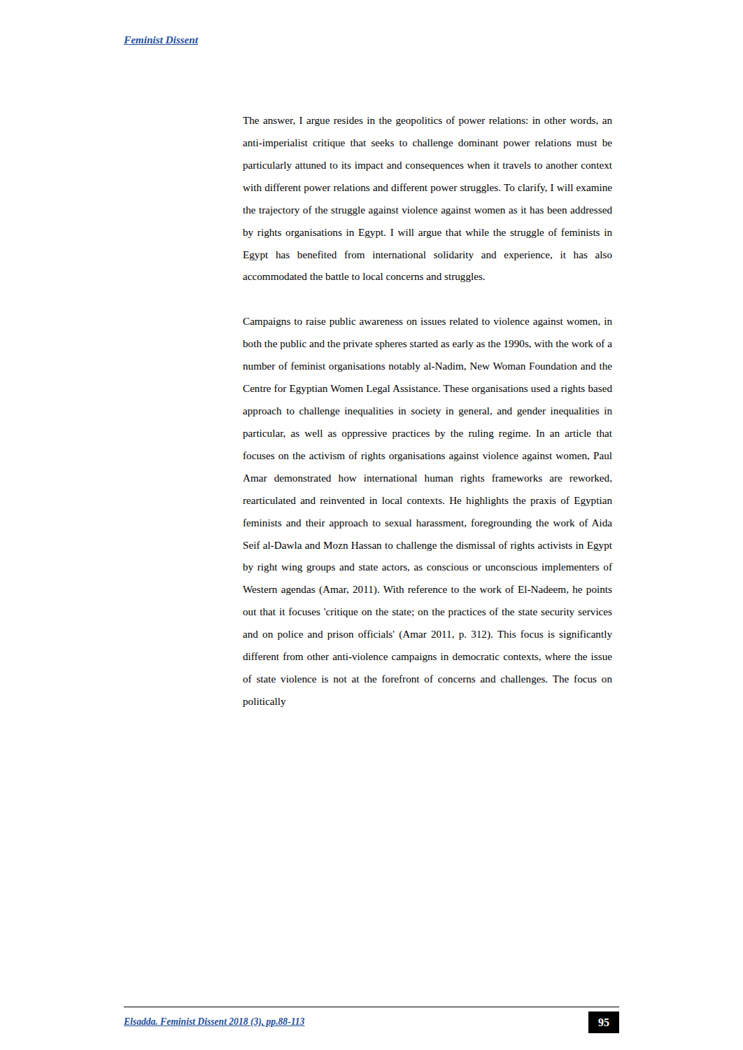Feminist Dissent
The answer, I argue resides in the geopolitics of power relations: in other words, an anti-imperialist critique that seeks to challenge dominant power relations must be particularly attuned to its impact and consequences when it travels to another context with different power relations and different power struggles. To clarify, I will examine the trajectory of the struggle against violence against women as it has been addressed by rights organisations in Egypt. I will argue that while the struggle of feminists in Egypt has benefited from international solidarity and experience, it has also accommodated the battle to local concerns and struggles.
Campaigns to raise public awareness on issues related to violence against women, in both the public and the private spheres started as early as the 1990s, with the work of a number of feminist organisations notably al-Nadim, New Woman Foundation and the Centre for Egyptian Women Legal Assistance. These organisations used a rights based approach to challenge inequalities in society in general, and gender inequalities in particular, as well as oppressive practices by the ruling regime. In an article that focuses on the activism of rights organisations against violence against women, Paul Amar demonstrated how international human rights frameworks are reworked, rearticulated and reinvented in local contexts. He highlights the praxis of Egyptian feminists and their approach to sexual harassment, foregrounding the work of Aida Seif al-Dawla and Mozn Hassan to challenge the dismissal of rights activists in Egypt by right wing groups and state actors, as conscious or unconscious implementers of Western agendas (Amar, 2011). With reference to the work of El-Nadeem, he points out that it focuses 'critique on the state; on the practices of the state security services and on police and prison officials' (Amar 2011, p. 312). This focus is significantly different from other anti-violence campaigns in democratic contexts, where the issue of state violence is not at the forefront of concerns and challenges. The focus on politically
Elsadda. Feminist Dissent 2018 (3), pp.88-113
95